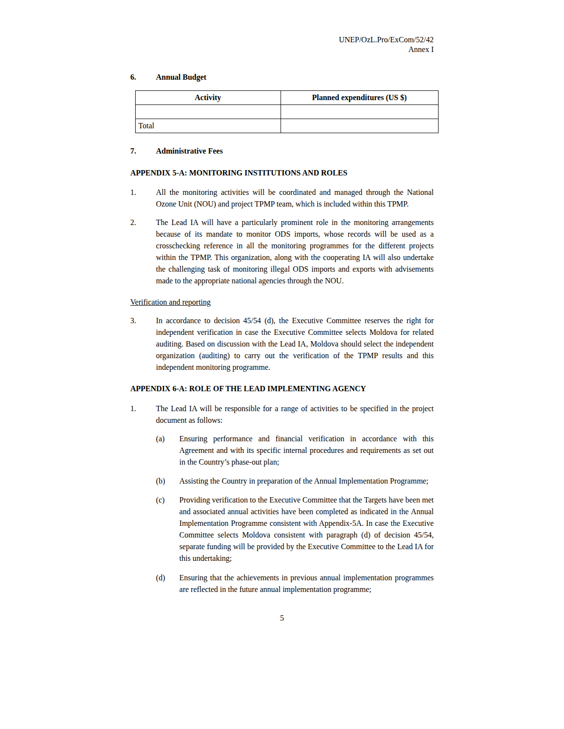UNEP/OzL.Pro/ExCom/52/42
Annex I
6.
Annual Budget
| Activity | Planned expenditures (US $) |
| --- | --- |
| Total | |
7.
Administrative Fees
APPENDIX 5-A: MONITORING INSTITUTIONS AND ROLES
1.
All the monitoring activities will be coordinated and managed through the National Ozone Unit (NOU) and project TPMP team, which is included within this TPMP.
2.
The Lead IA will have a particularly prominent role in the monitoring arrangements because of its mandate to monitor ODS imports, whose records will be used as a crosschecking reference in all the monitoring programmes for the different projects within the TPMP. This organization, along with the cooperating IA will also undertake the challenging task of monitoring illegal ODS imports and exports with advisements made to the appropriate national agencies through the NOU.
Verification and reporting
3.
In accordance to decision 45/54 (d), the Executive Committee reserves the right for independent verification in case the Executive Committee selects Moldova for related auditing. Based on discussion with the Lead IA, Moldova should select the independent organization (auditing) to carry out the verification of the TPMP results and this independent monitoring programme.
APPENDIX 6-A: ROLE OF THE LEAD IMPLEMENTING AGENCY
1.
The Lead IA will be responsible for a range of activities to be specified in the project document as follows:
(a) Ensuring performance and financial verification in accordance with this Agreement and with its specific internal procedures and requirements as set out in the Country’s phase-out plan;
(b) Assisting the Country in preparation of the Annual Implementation Programme;
(c) Providing verification to the Executive Committee that the Targets have been met and associated annual activities have been completed as indicated in the Annual Implementation Programme consistent with Appendix-5A. In case the Executive Committee selects Moldova consistent with paragraph (d) of decision 45/54, separate funding will be provided by the Executive Committee to the Lead IA for this undertaking;
(d) Ensuring that the achievements in previous annual implementation programmes are reflected in the future annual implementation programme;
5